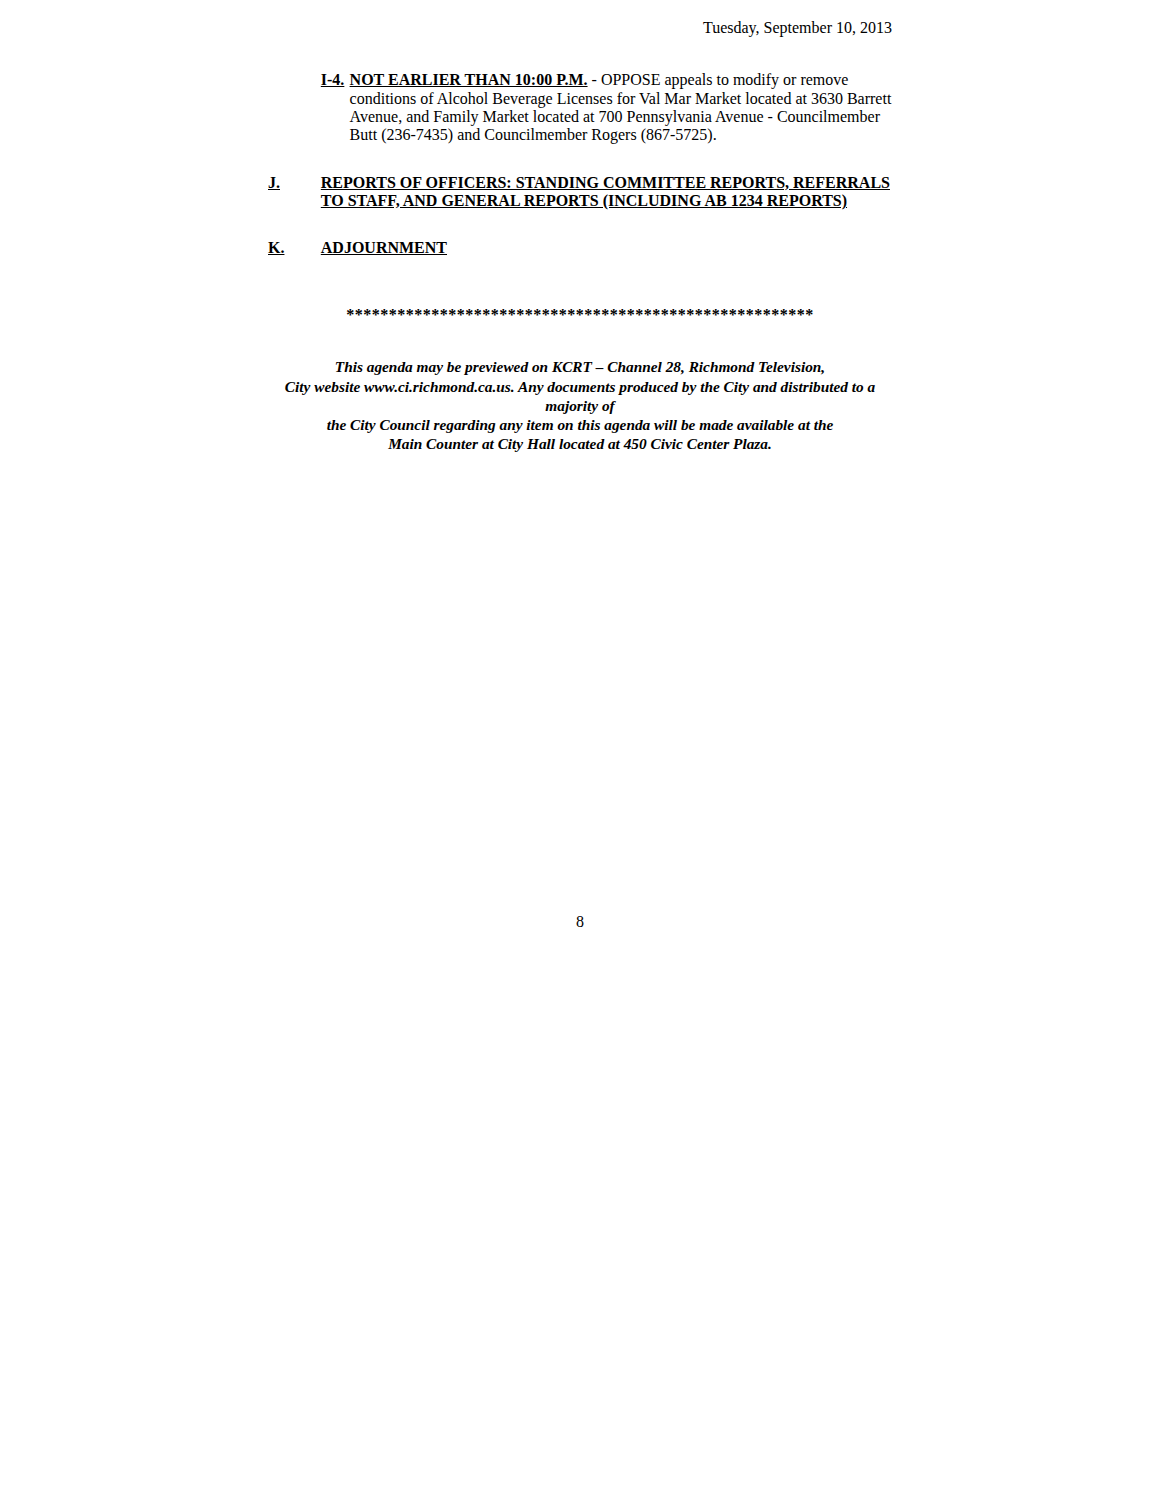Tuesday, September 10, 2013
I-4.
NOT EARLIER THAN 10:00 P.M. - OPPOSE appeals to modify or remove conditions of Alcohol Beverage Licenses for Val Mar Market located at 3630 Barrett Avenue, and Family Market located at 700 Pennsylvania Avenue - Councilmember Butt (236-7435) and Councilmember Rogers (867-5725).
J.
REPORTS OF OFFICERS: STANDING COMMITTEE REPORTS, REFERRALS TO STAFF, AND GENERAL REPORTS (INCLUDING AB 1234 REPORTS)
K.
ADJOURNMENT
*******************************************************
This agenda may be previewed on KCRT – Channel 28, Richmond Television,
City website www.ci.richmond.ca.us. Any documents produced by the City and distributed to a majority of
the City Council regarding any item on this agenda will be made available at the
Main Counter at City Hall located at 450 Civic Center Plaza.
8